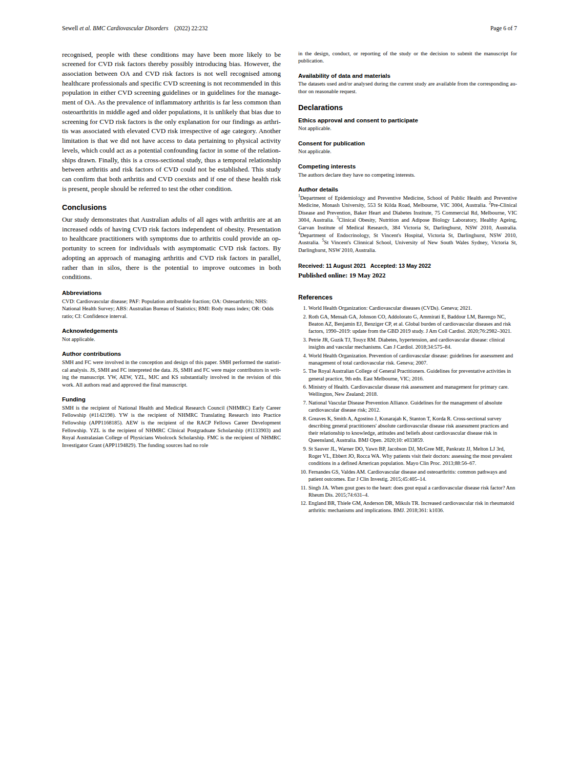Sewell et al. BMC Cardiovascular Disorders (2022) 22:232
Page 6 of 7
recognised, people with these conditions may have been more likely to be screened for CVD risk factors thereby possibly introducing bias. However, the association between OA and CVD risk factors is not well recognised among healthcare professionals and specific CVD screening is not recommended in this population in either CVD screening guidelines or in guidelines for the management of OA. As the prevalence of inflammatory arthritis is far less common than osteoarthritis in middle aged and older populations, it is unlikely that bias due to screening for CVD risk factors is the only explanation for our findings as arthritis was associated with elevated CVD risk irrespective of age category. Another limitation is that we did not have access to data pertaining to physical activity levels, which could act as a potential confounding factor in some of the relationships drawn. Finally, this is a cross-sectional study, thus a temporal relationship between arthritis and risk factors of CVD could not be established. This study can confirm that both arthritis and CVD coexists and if one of these health risk is present, people should be referred to test the other condition.
Conclusions
Our study demonstrates that Australian adults of all ages with arthritis are at an increased odds of having CVD risk factors independent of obesity. Presentation to healthcare practitioners with symptoms due to arthritis could provide an opportunity to screen for individuals with asymptomatic CVD risk factors. By adopting an approach of managing arthritis and CVD risk factors in parallel, rather than in silos, there is the potential to improve outcomes in both conditions.
Abbreviations
CVD: Cardiovascular disease; PAF: Population attributable fraction; OA: Osteoarthritis; NHS: National Health Survey; ABS: Australian Bureau of Statistics; BMI: Body mass index; OR: Odds ratio; CI: Confidence interval.
Acknowledgements
Not applicable.
Author contributions
SMH and FC were involved in the conception and design of this paper. SMH performed the statistical analysis. JS, SMH and FC interpreted the data. JS, SMH and FC were major contributors in writing the manuscript. YW, AEW, YZL, MJC and KS substantially involved in the revision of this work. All authors read and approved the final manuscript.
Funding
SMH is the recipient of National Health and Medical Research Council (NHMRC) Early Career Fellowship (#1142198). YW is the recipient of NHMRC Translating Research into Practice Fellowship (APP1168185). AEW is the recipient of the RACP Fellows Career Development Fellowship. YZL is the recipient of NHMRC Clinical Postgraduate Scholarship (#1133903) and Royal Australasian College of Physicians Woolcock Scholarship. FMC is the recipient of NHMRC Investigator Grant (APP1194829). The funding sources had no role
in the design, conduct, or reporting of the study or the decision to submit the manuscript for publication.
Availability of data and materials
The datasets used and/or analysed during the current study are available from the corresponding author on reasonable request.
Declarations
Ethics approval and consent to participate
Not applicable.
Consent for publication
Not applicable.
Competing interests
The authors declare they have no competing interests.
Author details
1Department of Epidemiology and Preventive Medicine, School of Public Health and Preventive Medicine, Monash University, 553 St Kilda Road, Melbourne, VIC 3004, Australia. 2Pre-Clinical Disease and Prevention, Baker Heart and Diabetes Institute, 75 Commercial Rd, Melbourne, VIC 3004, Australia. 3Clinical Obesity, Nutrition and Adipose Biology Laboratory, Healthy Ageing, Garvan Institute of Medical Research, 384 Victoria St, Darlinghurst, NSW 2010, Australia. 4Department of Endocrinology, St Vincent's Hospital, Victoria St, Darlinghurst, NSW 2010, Australia. 5St Vincent's Clinnical School, University of New South Wales Sydney, Victoria St, Darlinghurst, NSW 2010, Australia.
Received: 11 August 2021 Accepted: 13 May 2022
Published online: 19 May 2022
References
World Health Organization: Cardiovascular diseases (CVDs). Geneva; 2021.
Roth GA, Mensah GA, Johnson CO, Addolorato G, Ammirati E, Baddour LM, Barengo NC, Beaton AZ, Benjamin EJ, Benziger CP, et al. Global burden of cardiovascular diseases and risk factors, 1990–2019: update from the GBD 2019 study. J Am Coll Cardiol. 2020;76:2982–3021.
Petrie JR, Guzik TJ, Touyz RM. Diabetes, hypertension, and cardiovascular disease: clinical insights and vascular mechanisms. Can J Cardiol. 2018;34:575–84.
World Health Organization. Prevention of cardiovascular disease: guidelines for assessment and management of total cardiovascular risk. Geneva; 2007.
The Royal Australian College of General Practitioners. Guidelines for preventative activities in general practice, 9th edn. East Melbourne, VIC; 2016.
Ministry of Health. Cardiovascular disease risk assessment and management for primary care. Wellington, New Zealand; 2018.
National Vascular Disease Prevention Alliance. Guidelines for the management of absolute cardiovascular disease risk; 2012.
Greaves K, Smith A, Agostino J, Kunarajah K, Stanton T, Korda R. Cross-sectional survey describing general practitioners' absolute cardiovascular disease risk assessment practices and their relationship to knowledge, attitudes and beliefs about cardiovascular disease risk in Queensland, Australia. BMJ Open. 2020;10: e033859.
St Sauver JL, Warner DO, Yawn BP, Jacobson DJ, McGree ME, Pankratz JJ, Melton LJ 3rd, Roger VL, Ebbert JO, Rocca WA. Why patients visit their doctors: assessing the most prevalent conditions in a defined American population. Mayo Clin Proc. 2013;88:56–67.
Fernandes GS, Valdes AM. Cardiovascular disease and osteoarthritis: common pathways and patient outcomes. Eur J Clin Investig. 2015;45:405–14.
Singh JA. When gout goes to the heart: does gout equal a cardiovascular disease risk factor? Ann Rheum Dis. 2015;74:631–4.
England BR, Thiele GM, Anderson DR, Mikuls TR. Increased cardiovascular risk in rheumatoid arthritis: mechanisms and implications. BMJ. 2018;361: k1036.